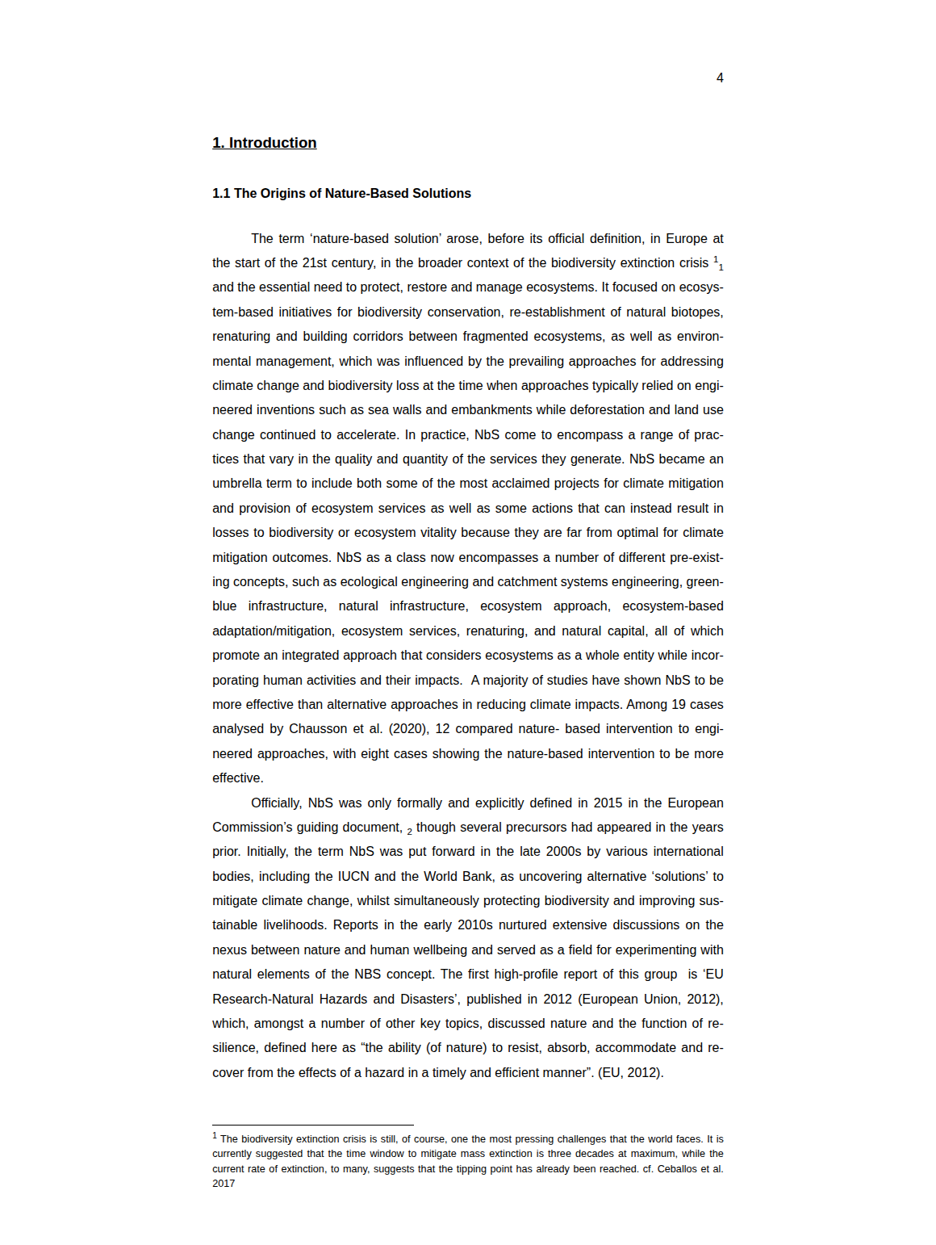4
1. Introduction
1.1 The Origins of Nature-Based Solutions
The term ‘nature-based solution’ arose, before its official definition, in Europe at the start of the 21st century, in the broader context of the biodiversity extinction crisis 11 and the essential need to protect, restore and manage ecosystems. It focused on ecosystem-based initiatives for biodiversity conservation, re-establishment of natural biotopes, renaturing and building corridors between fragmented ecosystems, as well as environmental management, which was influenced by the prevailing approaches for addressing climate change and biodiversity loss at the time when approaches typically relied on engineered inventions such as sea walls and embankments while deforestation and land use change continued to accelerate. In practice, NbS come to encompass a range of practices that vary in the quality and quantity of the services they generate. NbS became an umbrella term to include both some of the most acclaimed projects for climate mitigation and provision of ecosystem services as well as some actions that can instead result in losses to biodiversity or ecosystem vitality because they are far from optimal for climate mitigation outcomes. NbS as a class now encompasses a number of different pre-existing concepts, such as ecological engineering and catchment systems engineering, green-blue infrastructure, natural infrastructure, ecosystem approach, ecosystem-based adaptation/mitigation, ecosystem services, renaturing, and natural capital, all of which promote an integrated approach that considers ecosystems as a whole entity while incorporating human activities and their impacts. A majority of studies have shown NbS to be more effective than alternative approaches in reducing climate impacts. Among 19 cases analysed by Chausson et al. (2020), 12 compared nature‑ based intervention to engineered approaches, with eight cases showing the nature‑based intervention to be more effective.
Officially, NbS was only formally and explicitly defined in 2015 in the European Commission’s guiding document, 2 though several precursors had appeared in the years prior. Initially, the term NbS was put forward in the late 2000s by various international bodies, including the IUCN and the World Bank, as uncovering alternative ‘solutions’ to mitigate climate change, whilst simultaneously protecting biodiversity and improving sustainable livelihoods. Reports in the early 2010s nurtured extensive discussions on the nexus between nature and human wellbeing and served as a field for experimenting with natural elements of the NBS concept. The first high-profile report of this group is ‘EU Research-Natural Hazards and Disasters’, published in 2012 (European Union, 2012), which, amongst a number of other key topics, discussed nature and the function of resilience, defined here as “the ability (of nature) to resist, absorb, accommodate and recover from the effects of a hazard in a timely and efficient manner”. (EU, 2012).
1 The biodiversity extinction crisis is still, of course, one the most pressing challenges that the world faces. It is currently suggested that the time window to mitigate mass extinction is three decades at maximum, while the current rate of extinction, to many, suggests that the tipping point has already been reached. cf. Ceballos et al. 2017